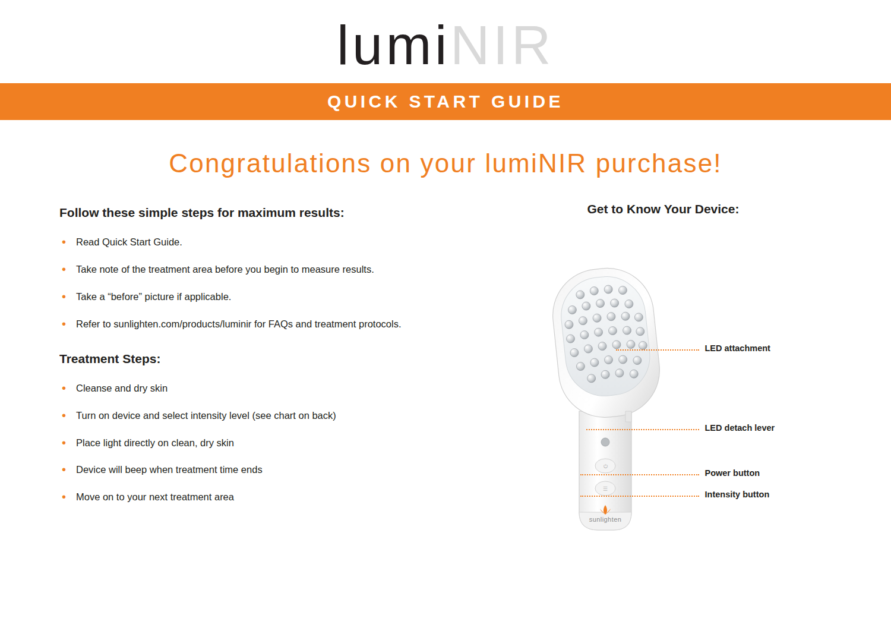lumi NIR
Quick Start Guide
Congratulations on your lumiNIR purchase!
Follow these simple steps for maximum results:
Read Quick Start Guide.
Take note of the treatment area before you begin to measure results.
Take a “before” picture if applicable.
Refer to sunlighten.com/products/luminir for FAQs and treatment protocols.
Treatment Steps:
Cleanse and dry skin
Turn on device and select intensity level (see chart on back)
Place light directly on clean, dry skin
Device will beep when treatment time ends
Move on to your next treatment area
Get to Know Your Device:
⏻ ☰ sunlighten
LED attachment LED detach lever Power button Intensity button